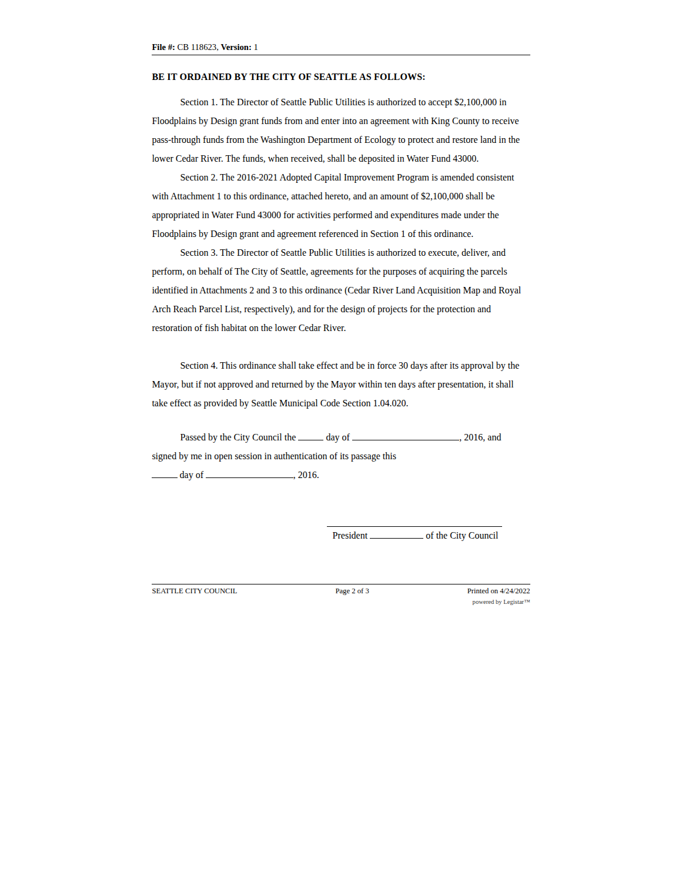File #: CB 118623, Version: 1
BE IT ORDAINED BY THE CITY OF SEATTLE AS FOLLOWS:
Section 1. The Director of Seattle Public Utilities is authorized to accept $2,100,000 in Floodplains by Design grant funds from and enter into an agreement with King County to receive pass-through funds from the Washington Department of Ecology to protect and restore land in the lower Cedar River. The funds, when received, shall be deposited in Water Fund 43000.
Section 2. The 2016-2021 Adopted Capital Improvement Program is amended consistent with Attachment 1 to this ordinance, attached hereto, and an amount of $2,100,000 shall be appropriated in Water Fund 43000 for activities performed and expenditures made under the Floodplains by Design grant and agreement referenced in Section 1 of this ordinance.
Section 3. The Director of Seattle Public Utilities is authorized to execute, deliver, and perform, on behalf of The City of Seattle, agreements for the purposes of acquiring the parcels identified in Attachments 2 and 3 to this ordinance (Cedar River Land Acquisition Map and Royal Arch Reach Parcel List, respectively), and for the design of projects for the protection and restoration of fish habitat on the lower Cedar River.
Section 4. This ordinance shall take effect and be in force 30 days after its approval by the Mayor, but if not approved and returned by the Mayor within ten days after presentation, it shall take effect as provided by Seattle Municipal Code Section 1.04.020.
Passed by the City Council the day of , 2016, and
signed by me in open session in authentication of its passage this
day of , 2016.
President of the City Council
SEATTLE CITY COUNCIL Page 2 of 3 Printed on 4/24/2022
powered by Legistar™